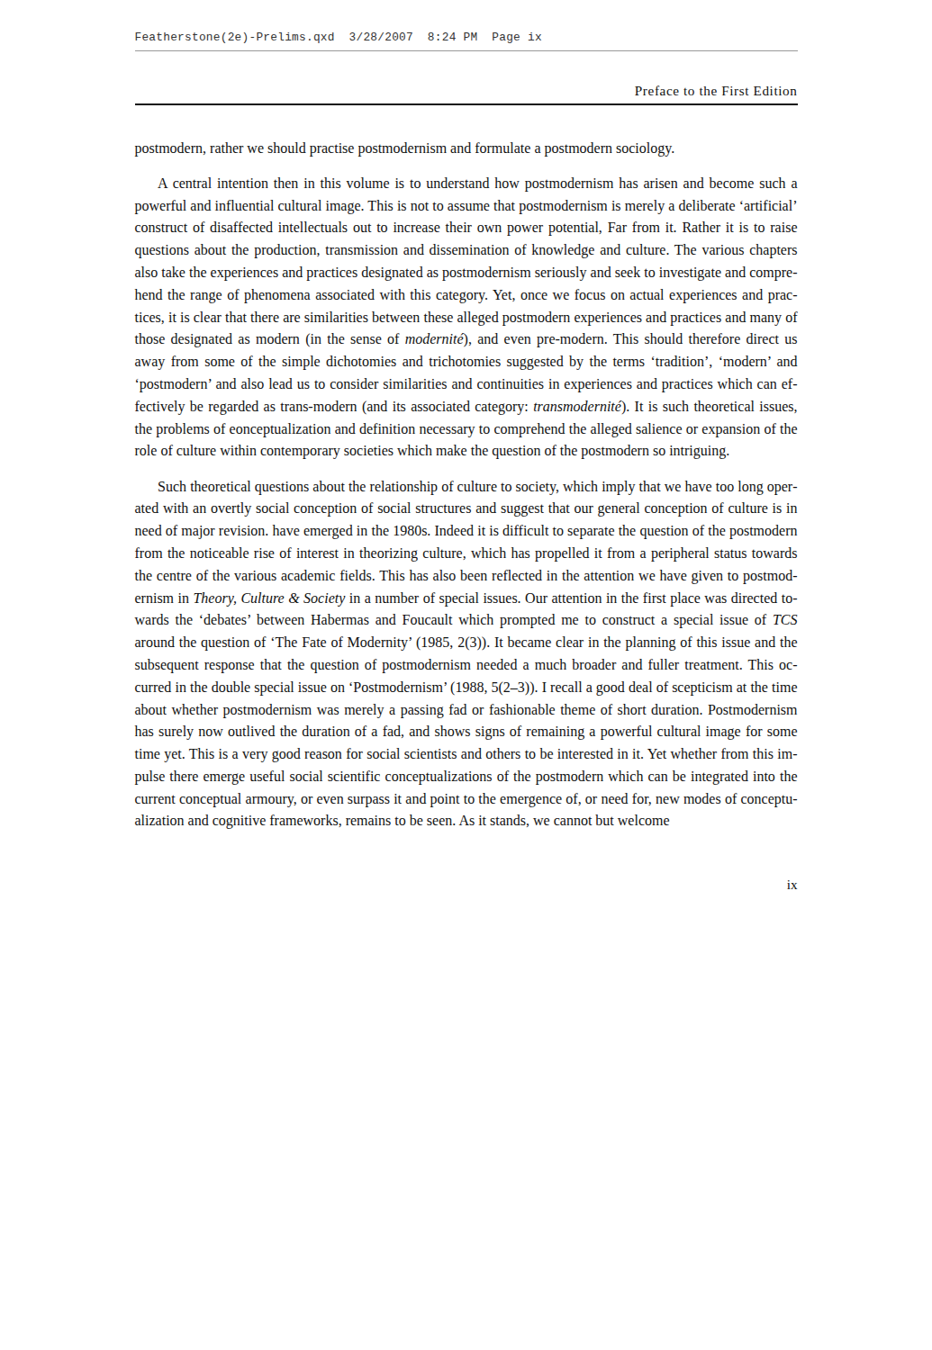Featherstone(2e)-Prelims.qxd 3/28/2007 8:24 PM Page ix
Preface to the First Edition
postmodern, rather we should practise postmodernism and formulate a postmodern sociology.
A central intention then in this volume is to understand how postmodernism has arisen and become such a powerful and influential cultural image. This is not to assume that postmodernism is merely a deliberate ‘artificial’ construct of disaffected intellectuals out to increase their own power potential, Far from it. Rather it is to raise questions about the production, transmission and dissemination of knowledge and culture. The various chapters also take the experiences and practices designated as postmodernism seriously and seek to investigate and comprehend the range of phenomena associated with this category. Yet, once we focus on actual experiences and practices, it is clear that there are similarities between these alleged postmodern experiences and practices and many of those designated as modern (in the sense of modernité), and even pre-modern. This should therefore direct us away from some of the simple dichotomies and trichotomies suggested by the terms ‘tradition’, ‘modern’ and ‘postmodern’ and also lead us to consider similarities and continuities in experiences and practices which can effectively be regarded as trans-modern (and its associated category: transmodernité). It is such theoretical issues, the problems of eonceptualization and definition necessary to comprehend the alleged salience or expansion of the role of culture within contemporary societies which make the question of the postmodern so intriguing.
Such theoretical questions about the relationship of culture to society, which imply that we have too long operated with an overtly social conception of social structures and suggest that our general conception of culture is in need of major revision. have emerged in the 1980s. Indeed it is difficult to separate the question of the postmodern from the noticeable rise of interest in theorizing culture, which has propelled it from a peripheral status towards the centre of the various academic fields. This has also been reflected in the attention we have given to postmodernism in Theory, Culture & Society in a number of special issues. Our attention in the first place was directed towards the ‘debates’ between Habermas and Foucault which prompted me to construct a special issue of TCS around the question of ‘The Fate of Modernity’ (1985, 2(3)). It became clear in the planning of this issue and the subsequent response that the question of postmodernism needed a much broader and fuller treatment. This occurred in the double special issue on ‘Postmodernism’ (1988, 5(2–3)). I recall a good deal of scepticism at the time about whether postmodernism was merely a passing fad or fashionable theme of short duration. Postmodernism has surely now outlived the duration of a fad, and shows signs of remaining a powerful cultural image for some time yet. This is a very good reason for social scientists and others to be interested in it. Yet whether from this impulse there emerge useful social scientific conceptualizations of the postmodern which can be integrated into the current conceptual armoury, or even surpass it and point to the emergence of, or need for, new modes of conceptualization and cognitive frameworks, remains to be seen. As it stands, we cannot but welcome
ix